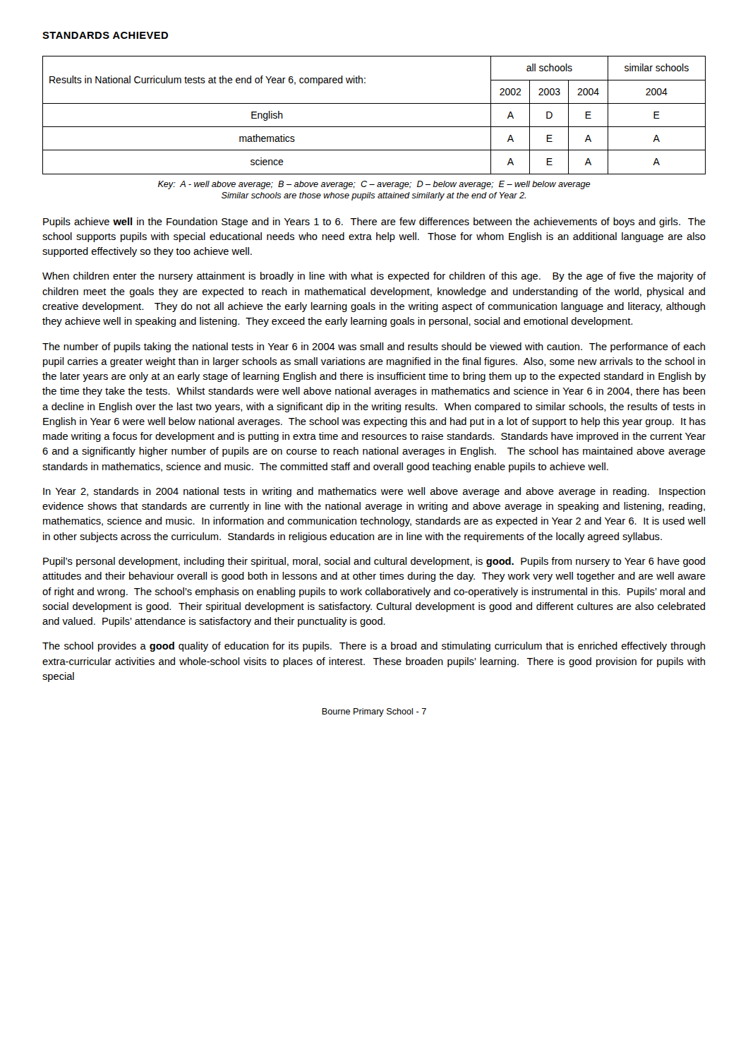STANDARDS ACHIEVED
| Results in National Curriculum tests at the end of Year 6, compared with: | all schools | similar schools |
| 2002 | 2003 | 2004 | 2004 |
| English | A | D | E | E |
| mathematics | A | E | A | A |
| science | A | E | A | A |
Key: A - well above average; B – above average; C – average; D – below average; E – well below average
Similar schools are those whose pupils attained similarly at the end of Year 2.
Pupils achieve well in the Foundation Stage and in Years 1 to 6. There are few differences between the achievements of boys and girls. The school supports pupils with special educational needs who need extra help well. Those for whom English is an additional language are also supported effectively so they too achieve well.
When children enter the nursery attainment is broadly in line with what is expected for children of this age. By the age of five the majority of children meet the goals they are expected to reach in mathematical development, knowledge and understanding of the world, physical and creative development. They do not all achieve the early learning goals in the writing aspect of communication language and literacy, although they achieve well in speaking and listening. They exceed the early learning goals in personal, social and emotional development.
The number of pupils taking the national tests in Year 6 in 2004 was small and results should be viewed with caution. The performance of each pupil carries a greater weight than in larger schools as small variations are magnified in the final figures. Also, some new arrivals to the school in the later years are only at an early stage of learning English and there is insufficient time to bring them up to the expected standard in English by the time they take the tests. Whilst standards were well above national averages in mathematics and science in Year 6 in 2004, there has been a decline in English over the last two years, with a significant dip in the writing results. When compared to similar schools, the results of tests in English in Year 6 were well below national averages. The school was expecting this and had put in a lot of support to help this year group. It has made writing a focus for development and is putting in extra time and resources to raise standards. Standards have improved in the current Year 6 and a significantly higher number of pupils are on course to reach national averages in English. The school has maintained above average standards in mathematics, science and music. The committed staff and overall good teaching enable pupils to achieve well.
In Year 2, standards in 2004 national tests in writing and mathematics were well above average and above average in reading. Inspection evidence shows that standards are currently in line with the national average in writing and above average in speaking and listening, reading, mathematics, science and music. In information and communication technology, standards are as expected in Year 2 and Year 6. It is used well in other subjects across the curriculum. Standards in religious education are in line with the requirements of the locally agreed syllabus.
Pupil’s personal development, including their spiritual, moral, social and cultural development, is good. Pupils from nursery to Year 6 have good attitudes and their behaviour overall is good both in lessons and at other times during the day. They work very well together and are well aware of right and wrong. The school’s emphasis on enabling pupils to work collaboratively and co-operatively is instrumental in this. Pupils’ moral and social development is good. Their spiritual development is satisfactory. Cultural development is good and different cultures are also celebrated and valued. Pupils’ attendance is satisfactory and their punctuality is good.
The school provides a good quality of education for its pupils. There is a broad and stimulating curriculum that is enriched effectively through extra-curricular activities and whole-school visits to places of interest. These broaden pupils’ learning. There is good provision for pupils with special
Bourne Primary School - 7